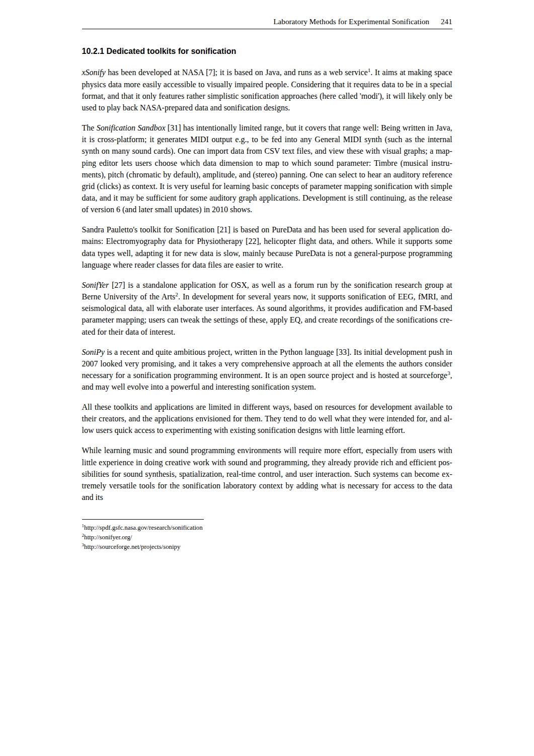Laboratory Methods for Experimental Sonification241
10.2.1 Dedicated toolkits for sonification
xSonify has been developed at NASA [7]; it is based on Java, and runs as a web service1. It aims at making space physics data more easily accessible to visually impaired people. Considering that it requires data to be in a special format, and that it only features rather simplistic sonification approaches (here called 'modi'), it will likely only be used to play back NASA-prepared data and sonification designs.
The Sonification Sandbox [31] has intentionally limited range, but it covers that range well: Being written in Java, it is cross-platform; it generates MIDI output e.g., to be fed into any General MIDI synth (such as the internal synth on many sound cards). One can import data from CSV text files, and view these with visual graphs; a mapping editor lets users choose which data dimension to map to which sound parameter: Timbre (musical instruments), pitch (chromatic by default), amplitude, and (stereo) panning. One can select to hear an auditory reference grid (clicks) as context. It is very useful for learning basic concepts of parameter mapping sonification with simple data, and it may be sufficient for some auditory graph applications. Development is still continuing, as the release of version 6 (and later small updates) in 2010 shows.
Sandra Pauletto's toolkit for Sonification [21] is based on PureData and has been used for several application domains: Electromyography data for Physiotherapy [22], helicopter flight data, and others. While it supports some data types well, adapting it for new data is slow, mainly because PureData is not a general-purpose programming language where reader classes for data files are easier to write.
SonifYer [27] is a standalone application for OSX, as well as a forum run by the sonification research group at Berne University of the Arts2. In development for several years now, it supports sonification of EEG, fMRI, and seismological data, all with elaborate user interfaces. As sound algorithms, it provides audification and FM-based parameter mapping; users can tweak the settings of these, apply EQ, and create recordings of the sonifications created for their data of interest.
SoniPy is a recent and quite ambitious project, written in the Python language [33]. Its initial development push in 2007 looked very promising, and it takes a very comprehensive approach at all the elements the authors consider necessary for a sonification programming environment. It is an open source project and is hosted at sourceforge3, and may well evolve into a powerful and interesting sonification system.
All these toolkits and applications are limited in different ways, based on resources for development available to their creators, and the applications envisioned for them. They tend to do well what they were intended for, and allow users quick access to experimenting with existing sonification designs with little learning effort.
While learning music and sound programming environments will require more effort, especially from users with little experience in doing creative work with sound and programming, they already provide rich and efficient possibilities for sound synthesis, spatialization, real-time control, and user interaction. Such systems can become extremely versatile tools for the sonification laboratory context by adding what is necessary for access to the data and its
1http://spdf.gsfc.nasa.gov/research/sonification
2http://sonifyer.org/
3http://sourceforge.net/projects/sonipy